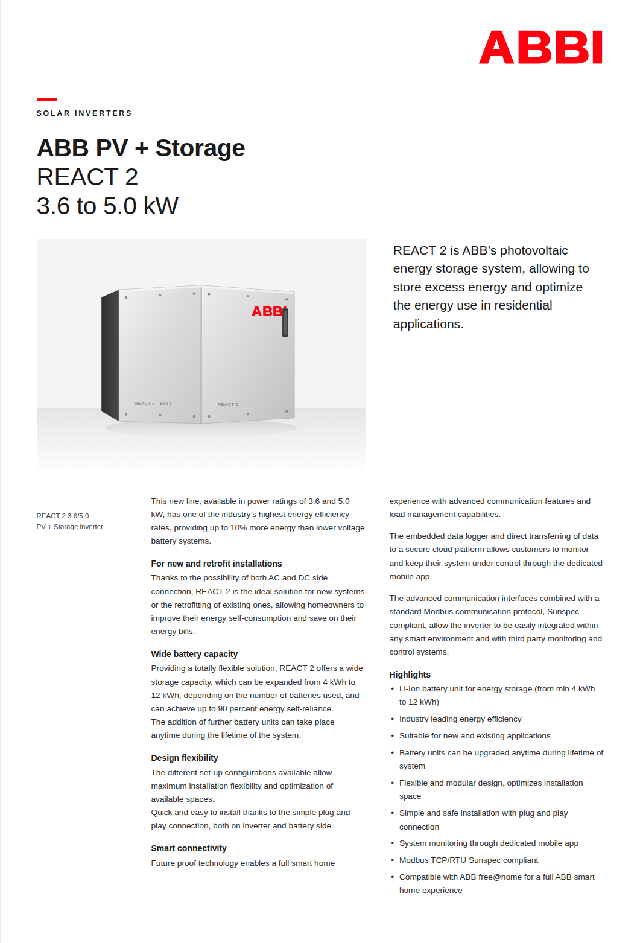Solar Inverters
ABB PV + Storage REACT 2
3.6 to 5.0 kW
REACT 2 - BATT REACT 2
REACT 2 is ABB’s photovoltaic energy storage system, allowing to store excess energy and optimize the energy use in residential applications.
— REACT 2 3.6/5.0
PV + Storage inverter
This new line, available in power ratings of 3.6 and 5.0 kW, has one of the industry’s highest energy efficiency rates, providing up to 10% more energy than lower voltage battery systems.
For new and retrofit installations
Thanks to the possibility of both AC and DC side connection, REACT 2 is the ideal solution for new systems or the retrofitting of existing ones, allowing homeowners to improve their energy self-consumption and save on their energy bills.
Wide battery capacity
Providing a totally flexible solution, REACT 2 offers a wide storage capacity, which can be expanded from 4 kWh to 12 kWh, depending on the number of batteries used, and can achieve up to 90 percent energy self-reliance.
The addition of further battery units can take place anytime during the lifetime of the system.
Design flexibility
The different set-up configurations available allow maximum installation flexibility and optimization of available spaces.
Quick and easy to install thanks to the simple plug and play connection, both on inverter and battery side.
Smart connectivity
Future proof technology enables a full smart home
experience with advanced communication features and load management capabilities.
The embedded data logger and direct transferring of data to a secure cloud platform allows customers to monitor and keep their system under control through the dedicated mobile app.
The advanced communication interfaces combined with a standard Modbus communication protocol, Sunspec compliant, allow the inverter to be easily integrated within any smart environment and with third party monitoring and control systems.
Highlights
Li-Ion battery unit for energy storage (from min 4 kWh to 12 kWh)
Industry leading energy efficiency
Suitable for new and existing applications
Battery units can be upgraded anytime during lifetime of system
Flexible and modular design, optimizes installation space
Simple and safe installation with plug and play connection
System monitoring through dedicated mobile app
Modbus TCP/RTU Sunspec compliant
Compatible with ABB free@home for a full ABB smart home experience